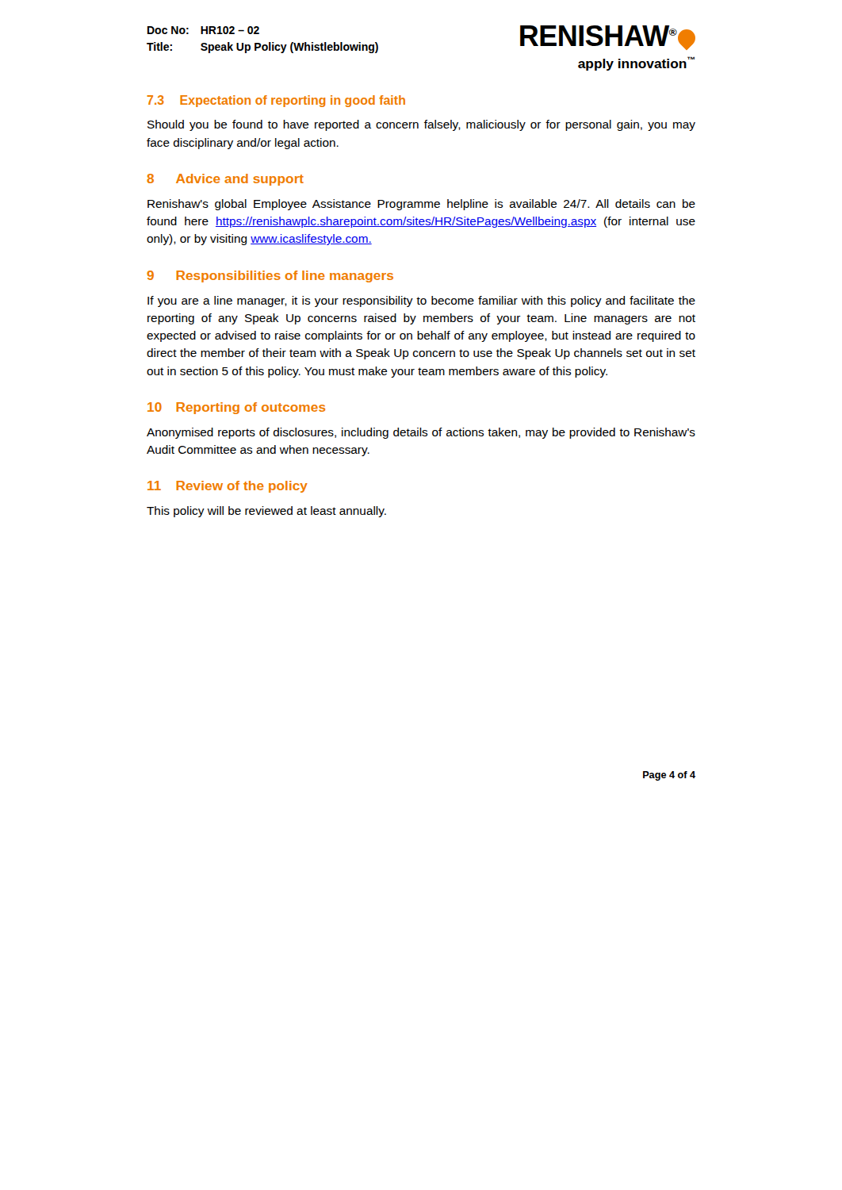| Doc No: | HR102 – 02 |
| Title: | Speak Up Policy (Whistleblowing) |
RENISHAW®
apply innovation™
7.3 Expectation of reporting in good faith
Should you be found to have reported a concern falsely, maliciously or for personal gain, you may face disciplinary and/or legal action.
8 Advice and support
Renishaw's global Employee Assistance Programme helpline is available 24/7. All details can be found here https://renishawplc.sharepoint.com/sites/HR/SitePages/Wellbeing.aspx (for internal use only), or by visiting www.icaslifestyle.com.
9 Responsibilities of line managers
If you are a line manager, it is your responsibility to become familiar with this policy and facilitate the reporting of any Speak Up concerns raised by members of your team. Line managers are not expected or advised to raise complaints for or on behalf of any employee, but instead are required to direct the member of their team with a Speak Up concern to use the Speak Up channels set out in set out in section 5 of this policy. You must make your team members aware of this policy.
10 Reporting of outcomes
Anonymised reports of disclosures, including details of actions taken, may be provided to Renishaw's Audit Committee as and when necessary.
11 Review of the policy
This policy will be reviewed at least annually.
Page 4 of 4